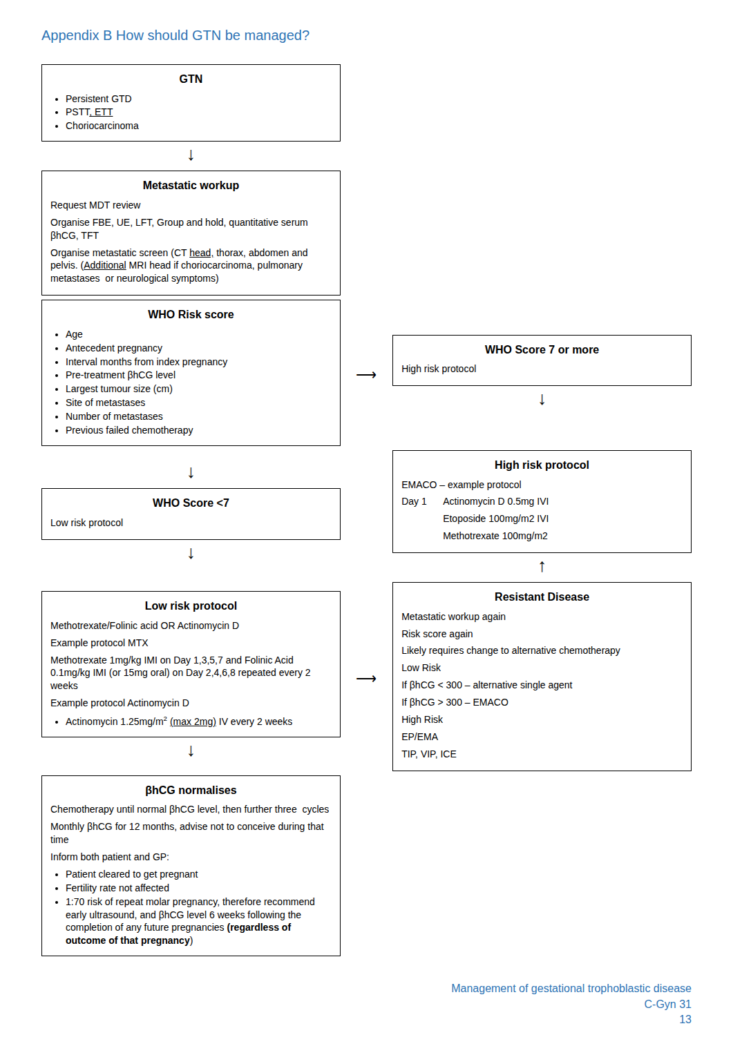Appendix B How should GTN be managed?
GTN
Persistent GTD
PSTT, ETT
Choriocarcinoma
Metastatic workup
Request MDT review
Organise FBE, UE, LFT, Group and hold, quantitative serum βhCG, TFT
Organise metastatic screen (CT head, thorax, abdomen and pelvis. (Additional MRI head if choriocarcinoma, pulmonary metastases or neurological symptoms)
WHO Risk score
Age
Antecedent pregnancy
Interval months from index pregnancy
Pre-treatment βhCG level
Largest tumour size (cm)
Site of metastases
Number of metastases
Previous failed chemotherapy
WHO Score 7 or more
High risk protocol
WHO Score <7
Low risk protocol
High risk protocol
EMACO – example protocol
Day 1 Actinomycin D 0.5mg IVI
Etoposide 100mg/m2 IVI
Methotrexate 100mg/m2
Low risk protocol
Methotrexate/Folinic acid OR Actinomycin D
Example protocol MTX
Methotrexate 1mg/kg IMI on Day 1,3,5,7 and Folinic Acid 0.1mg/kg IMI (or 15mg oral) on Day 2,4,6,8 repeated every 2 weeks
Example protocol Actinomycin D
Actinomycin 1.25mg/m2 (max 2mg) IV every 2 weeks
Resistant Disease
Metastatic workup again
Risk score again
Likely requires change to alternative chemotherapy
Low Risk
If βhCG < 300 – alternative single agent
If βhCG > 300 – EMACO
High Risk
EP/EMA
TIP, VIP, ICE
βhCG normalises
Chemotherapy until normal βhCG level, then further three cycles
Monthly βhCG for 12 months, advise not to conceive during that time
Inform both patient and GP:
Patient cleared to get pregnant
Fertility rate not affected
1:70 risk of repeat molar pregnancy, therefore recommend early ultrasound, and βhCG level 6 weeks following the completion of any future pregnancies (regardless of outcome of that pregnancy)
Management of gestational trophoblastic disease
C-Gyn 31
13